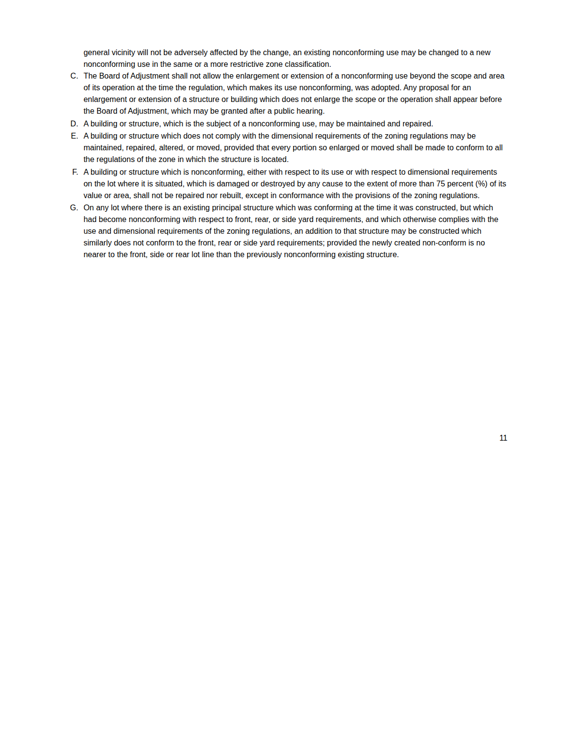general vicinity will not be adversely affected by the change, an existing nonconforming use may be changed to a new nonconforming use in the same or a more restrictive zone classification.
The Board of Adjustment shall not allow the enlargement or extension of a nonconforming use beyond the scope and area of its operation at the time the regulation, which makes its use nonconforming, was adopted. Any proposal for an enlargement or extension of a structure or building which does not enlarge the scope or the operation shall appear before the Board of Adjustment, which may be granted after a public hearing.
A building or structure, which is the subject of a nonconforming use, may be maintained and repaired.
A building or structure which does not comply with the dimensional requirements of the zoning regulations may be maintained, repaired, altered, or moved, provided that every portion so enlarged or moved shall be made to conform to all the regulations of the zone in which the structure is located.
A building or structure which is nonconforming, either with respect to its use or with respect to dimensional requirements on the lot where it is situated, which is damaged or destroyed by any cause to the extent of more than 75 percent (%) of its value or area, shall not be repaired nor rebuilt, except in conformance with the provisions of the zoning regulations.
On any lot where there is an existing principal structure which was conforming at the time it was constructed, but which had become nonconforming with respect to front, rear, or side yard requirements, and which otherwise complies with the use and dimensional requirements of the zoning regulations, an addition to that structure may be constructed which similarly does not conform to the front, rear or side yard requirements; provided the newly created non-conform is no nearer to the front, side or rear lot line than the previously nonconforming existing structure.
11